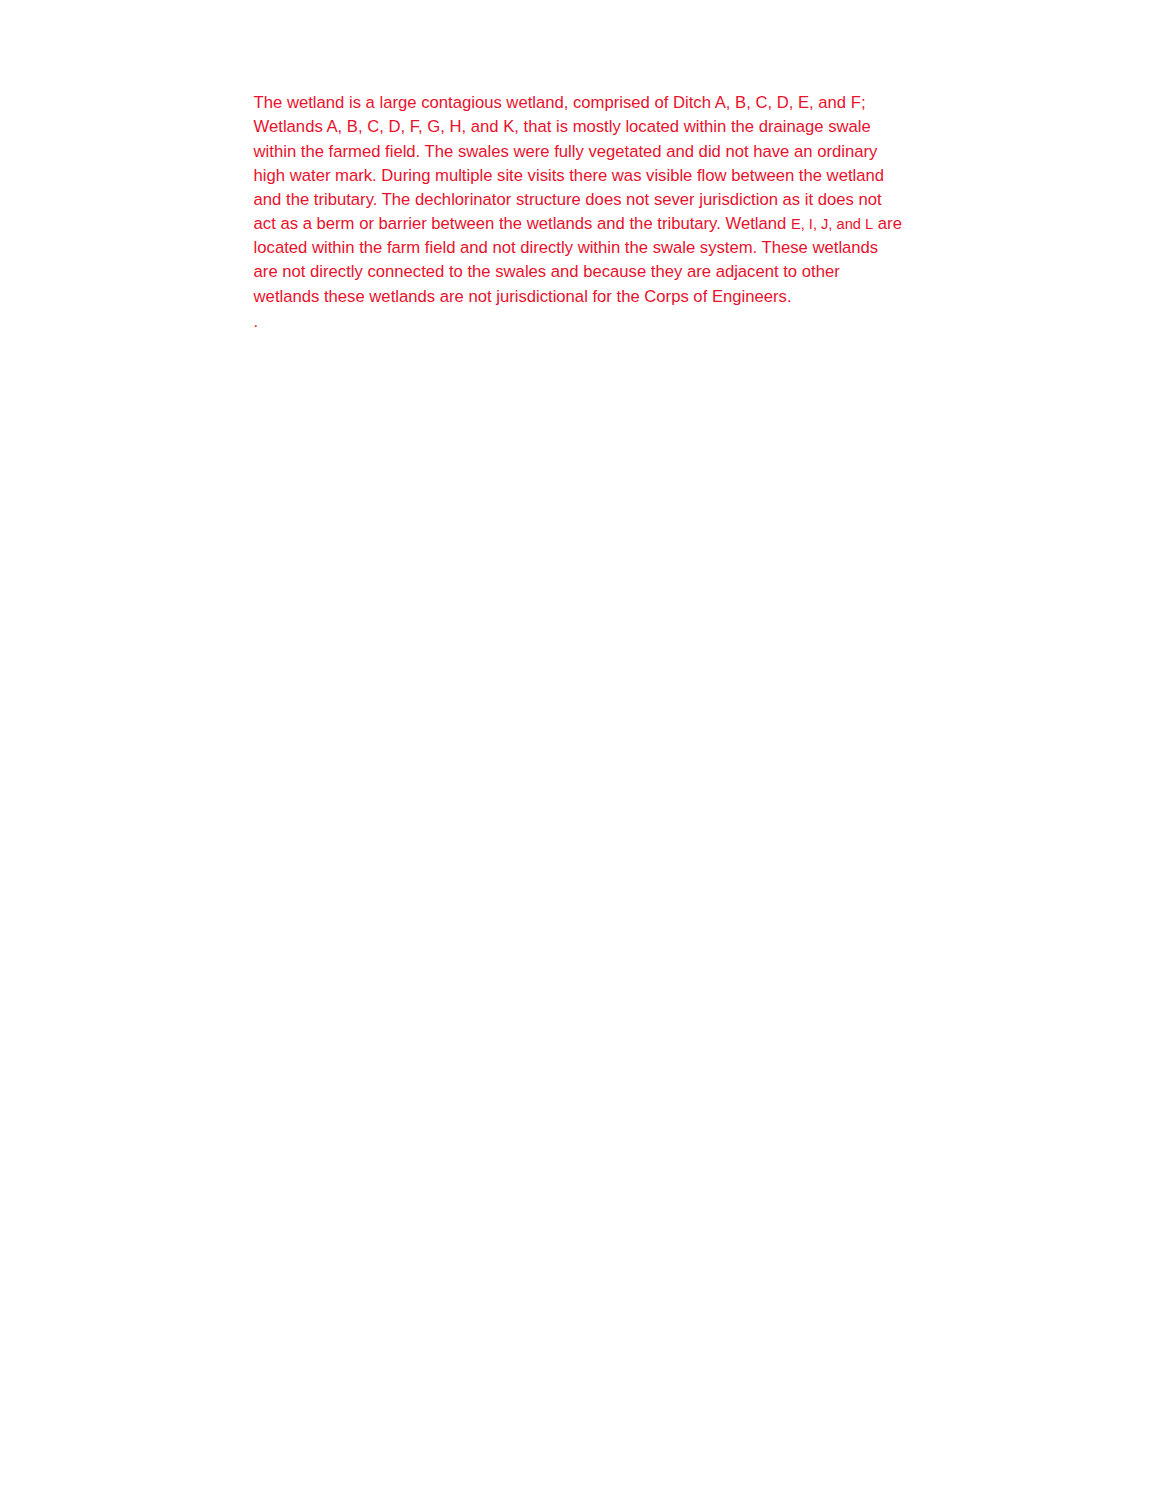The wetland is a large contagious wetland, comprised of Ditch A, B, C, D, E, and F; Wetlands A, B, C, D, F, G, H, and K, that is mostly located within the drainage swale within the farmed field. The swales were fully vegetated and did not have an ordinary high water mark. During multiple site visits there was visible flow between the wetland and the tributary. The dechlorinator structure does not sever jurisdiction as it does not act as a berm or barrier between the wetlands and the tributary. Wetland E, I, J, and L are located within the farm field and not directly within the swale system. These wetlands are not directly connected to the swales and because they are adjacent to other wetlands these wetlands are not jurisdictional for the Corps of Engineers.
.